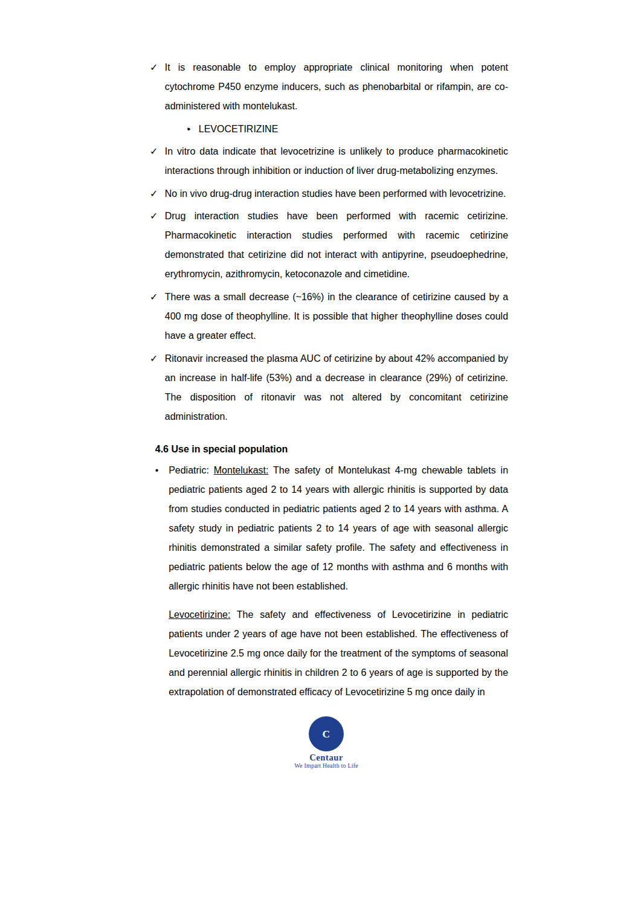It is reasonable to employ appropriate clinical monitoring when potent cytochrome P450 enzyme inducers, such as phenobarbital or rifampin, are co-administered with montelukast.
LEVOCETIRIZINE
In vitro data indicate that levocetrizine is unlikely to produce pharmacokinetic interactions through inhibition or induction of liver drug-metabolizing enzymes.
No in vivo drug-drug interaction studies have been performed with levocetrizine.
Drug interaction studies have been performed with racemic cetirizine. Pharmacokinetic interaction studies performed with racemic cetirizine demonstrated that cetirizine did not interact with antipyrine, pseudoephedrine, erythromycin, azithromycin, ketoconazole and cimetidine.
There was a small decrease (~16%) in the clearance of cetirizine caused by a 400 mg dose of theophylline. It is possible that higher theophylline doses could have a greater effect.
Ritonavir increased the plasma AUC of cetirizine by about 42% accompanied by an increase in half-life (53%) and a decrease in clearance (29%) of cetirizine. The disposition of ritonavir was not altered by concomitant cetirizine administration.
4.6 Use in special population
Pediatric: Montelukast: The safety of Montelukast 4-mg chewable tablets in pediatric patients aged 2 to 14 years with allergic rhinitis is supported by data from studies conducted in pediatric patients aged 2 to 14 years with asthma. A safety study in pediatric patients 2 to 14 years of age with seasonal allergic rhinitis demonstrated a similar safety profile. The safety and effectiveness in pediatric patients below the age of 12 months with asthma and 6 months with allergic rhinitis have not been established.
Levocetirizine: The safety and effectiveness of Levocetirizine in pediatric patients under 2 years of age have not been established. The effectiveness of Levocetirizine 2.5 mg once daily for the treatment of the symptoms of seasonal and perennial allergic rhinitis in children 2 to 6 years of age is supported by the extrapolation of demonstrated efficacy of Levocetirizine 5 mg once daily in
C
Centaur
We Impart Health to Life